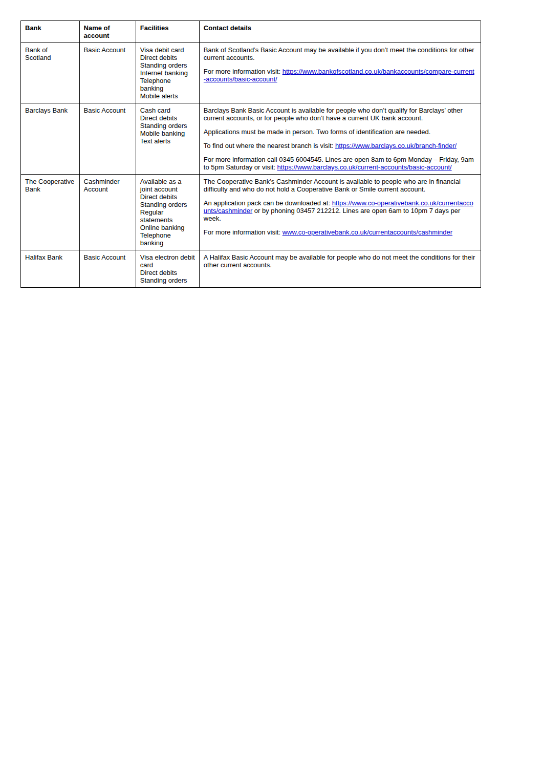| Bank | Name of account | Facilities | Contact details |
| --- | --- | --- | --- |
| Bank of Scotland | Basic Account | Visa debit card Direct debits Standing orders Internet banking Telephone banking Mobile alerts | Bank of Scotland’s Basic Account may be available if you don’t meet the conditions for other current accounts. For more information visit: https://www.bankofscotland.co.uk/bankaccounts/compare-current-accounts/basic-account/ |
| Barclays Bank | Basic Account | Cash card Direct debits Standing orders Mobile banking Text alerts | Barclays Bank Basic Account is available for people who don’t qualify for Barclays’ other current accounts, or for people who don’t have a current UK bank account. Applications must be made in person. Two forms of identification are needed. To find out where the nearest branch is visit: https://www.barclays.co.uk/branch-finder/ For more information call 0345 6004545. Lines are open 8am to 6pm Monday – Friday, 9am to 5pm Saturday or visit: https://www.barclays.co.uk/current-accounts/basic-account/ |
| The Cooperative Bank | Cashminder Account | Available as a joint account Direct debits Standing orders Regular statements Online banking Telephone banking | The Cooperative Bank’s Cashminder Account is available to people who are in financial difficulty and who do not hold a Cooperative Bank or Smile current account. An application pack can be downloaded at: https://www.co-operativebank.co.uk/currentaccounts/cashminder or by phoning 03457 212212. Lines are open 6am to 10pm 7 days per week. For more information visit: www.co-operativebank.co.uk/currentaccounts/cashminder |
| Halifax Bank | Basic Account | Visa electron debit card Direct debits Standing orders | A Halifax Basic Account may be available for people who do not meet the conditions for their other current accounts. |